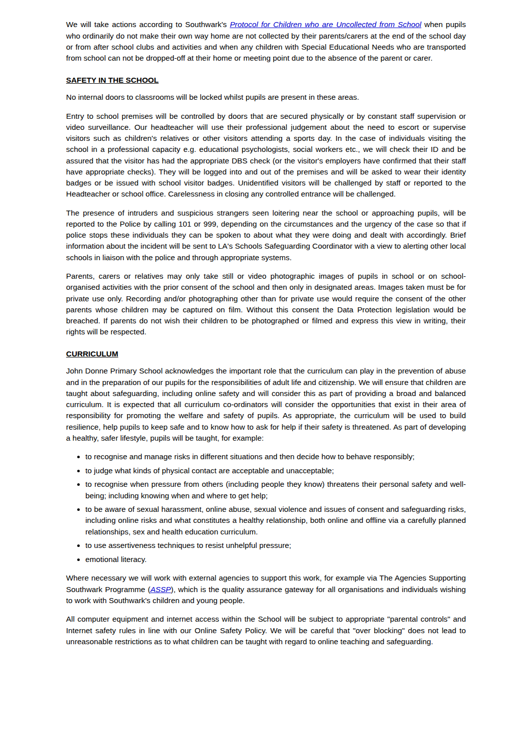We will take actions according to Southwark's Protocol for Children who are Uncollected from School when pupils who ordinarily do not make their own way home are not collected by their parents/carers at the end of the school day or from after school clubs and activities and when any children with Special Educational Needs who are transported from school can not be dropped-off at their home or meeting point due to the absence of the parent or carer.
SAFETY IN THE SCHOOL
No internal doors to classrooms will be locked whilst pupils are present in these areas.
Entry to school premises will be controlled by doors that are secured physically or by constant staff supervision or video surveillance. Our headteacher will use their professional judgement about the need to escort or supervise visitors such as children's relatives or other visitors attending a sports day. In the case of individuals visiting the school in a professional capacity e.g. educational psychologists, social workers etc., we will check their ID and be assured that the visitor has had the appropriate DBS check (or the visitor's employers have confirmed that their staff have appropriate checks). They will be logged into and out of the premises and will be asked to wear their identity badges or be issued with school visitor badges. Unidentified visitors will be challenged by staff or reported to the Headteacher or school office. Carelessness in closing any controlled entrance will be challenged.
The presence of intruders and suspicious strangers seen loitering near the school or approaching pupils, will be reported to the Police by calling 101 or 999, depending on the circumstances and the urgency of the case so that if police stops these individuals they can be spoken to about what they were doing and dealt with accordingly. Brief information about the incident will be sent to LA's Schools Safeguarding Coordinator with a view to alerting other local schools in liaison with the police and through appropriate systems.
Parents, carers or relatives may only take still or video photographic images of pupils in school or on school-organised activities with the prior consent of the school and then only in designated areas. Images taken must be for private use only. Recording and/or photographing other than for private use would require the consent of the other parents whose children may be captured on film. Without this consent the Data Protection legislation would be breached. If parents do not wish their children to be photographed or filmed and express this view in writing, their rights will be respected.
CURRICULUM
John Donne Primary School acknowledges the important role that the curriculum can play in the prevention of abuse and in the preparation of our pupils for the responsibilities of adult life and citizenship. We will ensure that children are taught about safeguarding, including online safety and will consider this as part of providing a broad and balanced curriculum. It is expected that all curriculum co-ordinators will consider the opportunities that exist in their area of responsibility for promoting the welfare and safety of pupils. As appropriate, the curriculum will be used to build resilience, help pupils to keep safe and to know how to ask for help if their safety is threatened. As part of developing a healthy, safer lifestyle, pupils will be taught, for example:
to recognise and manage risks in different situations and then decide how to behave responsibly;
to judge what kinds of physical contact are acceptable and unacceptable;
to recognise when pressure from others (including people they know) threatens their personal safety and well-being; including knowing when and where to get help;
to be aware of sexual harassment, online abuse, sexual violence and issues of consent and safeguarding risks, including online risks and what constitutes a healthy relationship, both online and offline via a carefully planned relationships, sex and health education curriculum.
to use assertiveness techniques to resist unhelpful pressure;
emotional literacy.
Where necessary we will work with external agencies to support this work, for example via The Agencies Supporting Southwark Programme (ASSP), which is the quality assurance gateway for all organisations and individuals wishing to work with Southwark's children and young people.
All computer equipment and internet access within the School will be subject to appropriate "parental controls" and Internet safety rules in line with our Online Safety Policy. We will be careful that "over blocking" does not lead to unreasonable restrictions as to what children can be taught with regard to online teaching and safeguarding.